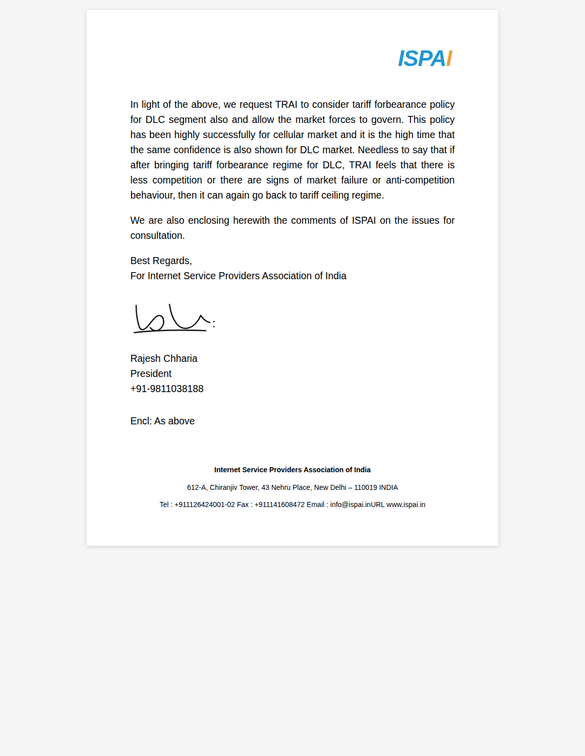ISPAI
In light of the above, we request TRAI to consider tariff forbearance policy for DLC segment also and allow the market forces to govern. This policy has been highly successfully for cellular market and it is the high time that the same confidence is also shown for DLC market. Needless to say that if after bringing tariff forbearance regime for DLC, TRAI feels that there is less competition or there are signs of market failure or anti-competition behaviour, then it can again go back to tariff ceiling regime.
We are also enclosing herewith the comments of ISPAI on the issues for consultation.
Best Regards,
For Internet Service Providers Association of India
Rajesh Chharia
President
+91-9811038188
Encl: As above
Internet Service Providers Association of India
612-A, Chiranjiv Tower, 43 Nehru Place, New Delhi – 110019 INDIA
Tel : +911126424001-02 Fax : +911141608472 Email : info@ispai.inURL www.ispai.in